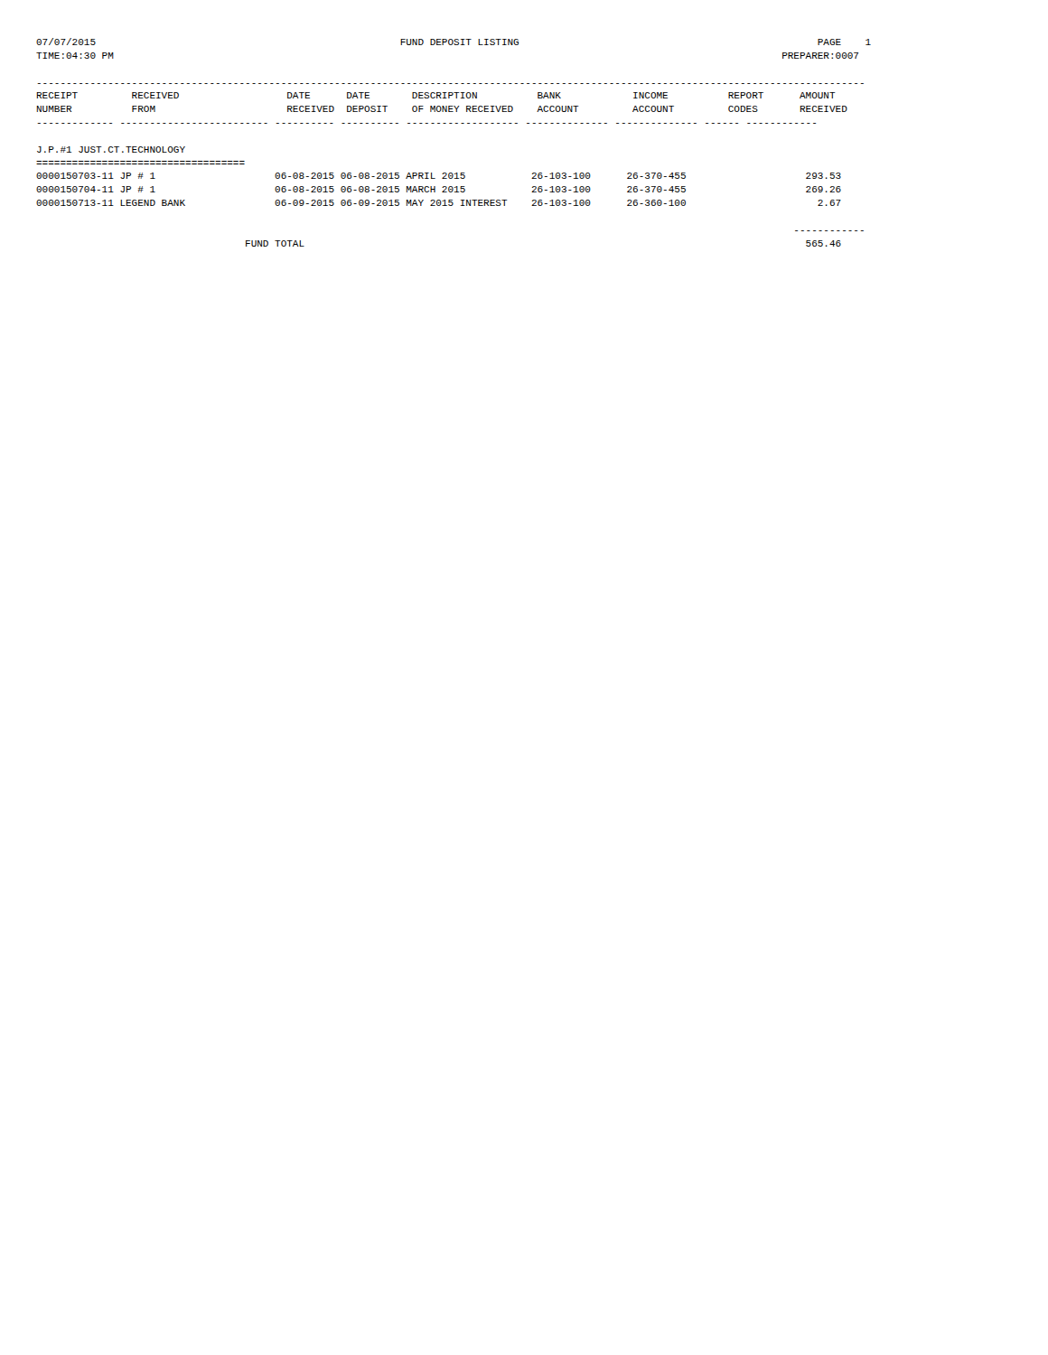07/07/2015                                                   FUND DEPOSIT LISTING                                                  PAGE    1
TIME:04:30 PM                                                                                                                PREPARER:0007

-------------------------------------------------------------------------------------------------------------------------------------------
RECEIPT         RECEIVED                  DATE      DATE       DESCRIPTION          BANK            INCOME          REPORT      AMOUNT
NUMBER          FROM                      RECEIVED  DEPOSIT    OF MONEY RECEIVED    ACCOUNT         ACCOUNT         CODES       RECEIVED
------------- ------------------------- ---------- ---------- ------------------- -------------- -------------- ------ ------------

J.P.#1 JUST.CT.TECHNOLOGY
===================================
0000150703-11 JP # 1                    06-08-2015 06-08-2015 APRIL 2015           26-103-100      26-370-455                    293.53
0000150704-11 JP # 1                    06-08-2015 06-08-2015 MARCH 2015           26-103-100      26-370-455                    269.26
0000150713-11 LEGEND BANK               06-09-2015 06-09-2015 MAY 2015 INTEREST    26-103-100      26-360-100                      2.67

                                                                                                                               ------------
                                   FUND TOTAL                                                                                    565.46